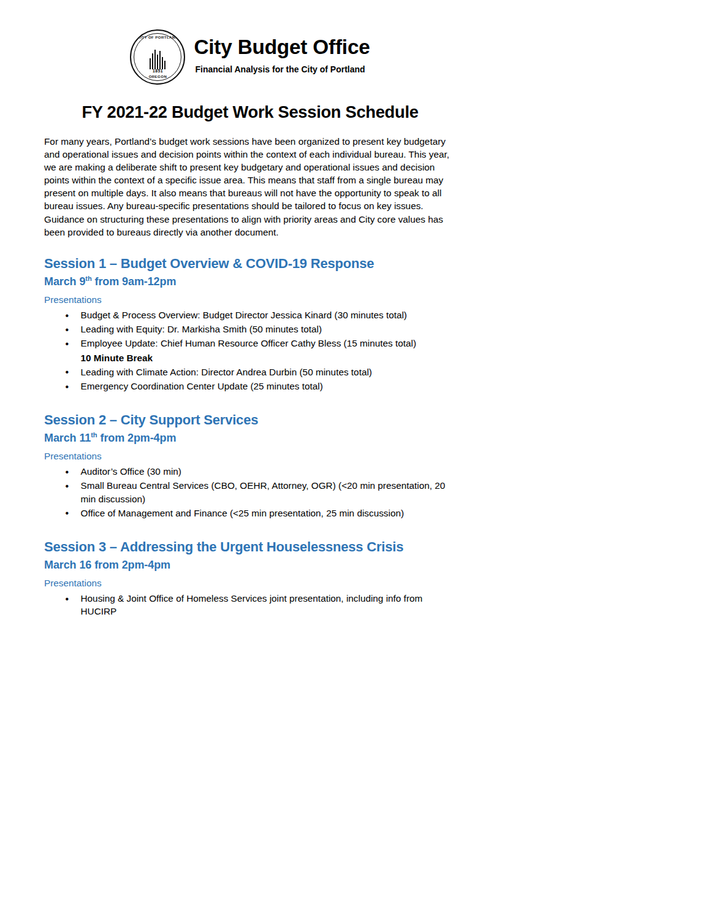CITY OF PORTLAND OREGON
1851
City Budget Office
Financial Analysis for the City of Portland
FY 2021-22 Budget Work Session Schedule
For many years, Portland’s budget work sessions have been organized to present key budgetary and operational issues and decision points within the context of each individual bureau. This year, we are making a deliberate shift to present key budgetary and operational issues and decision points within the context of a specific issue area. This means that staff from a single bureau may present on multiple days. It also means that bureaus will not have the opportunity to speak to all bureau issues. Any bureau-specific presentations should be tailored to focus on key issues. Guidance on structuring these presentations to align with priority areas and City core values has been provided to bureaus directly via another document.
Session 1 – Budget Overview & COVID-19 Response
March 9th from 9am-12pm
Presentations
Budget & Process Overview: Budget Director Jessica Kinard (30 minutes total)
Leading with Equity: Dr. Markisha Smith (50 minutes total)
Employee Update: Chief Human Resource Officer Cathy Bless (15 minutes total)
10 Minute Break
Leading with Climate Action: Director Andrea Durbin (50 minutes total)
Emergency Coordination Center Update (25 minutes total)
Session 2 – City Support Services
March 11th from 2pm-4pm
Presentations
Auditor’s Office (30 min)
Small Bureau Central Services (CBO, OEHR, Attorney, OGR) (<20 min presentation, 20 min discussion)
Office of Management and Finance (<25 min presentation, 25 min discussion)
Session 3 – Addressing the Urgent Houselessness Crisis
March 16 from 2pm-4pm
Presentations
Housing & Joint Office of Homeless Services joint presentation, including info from HUCIRP